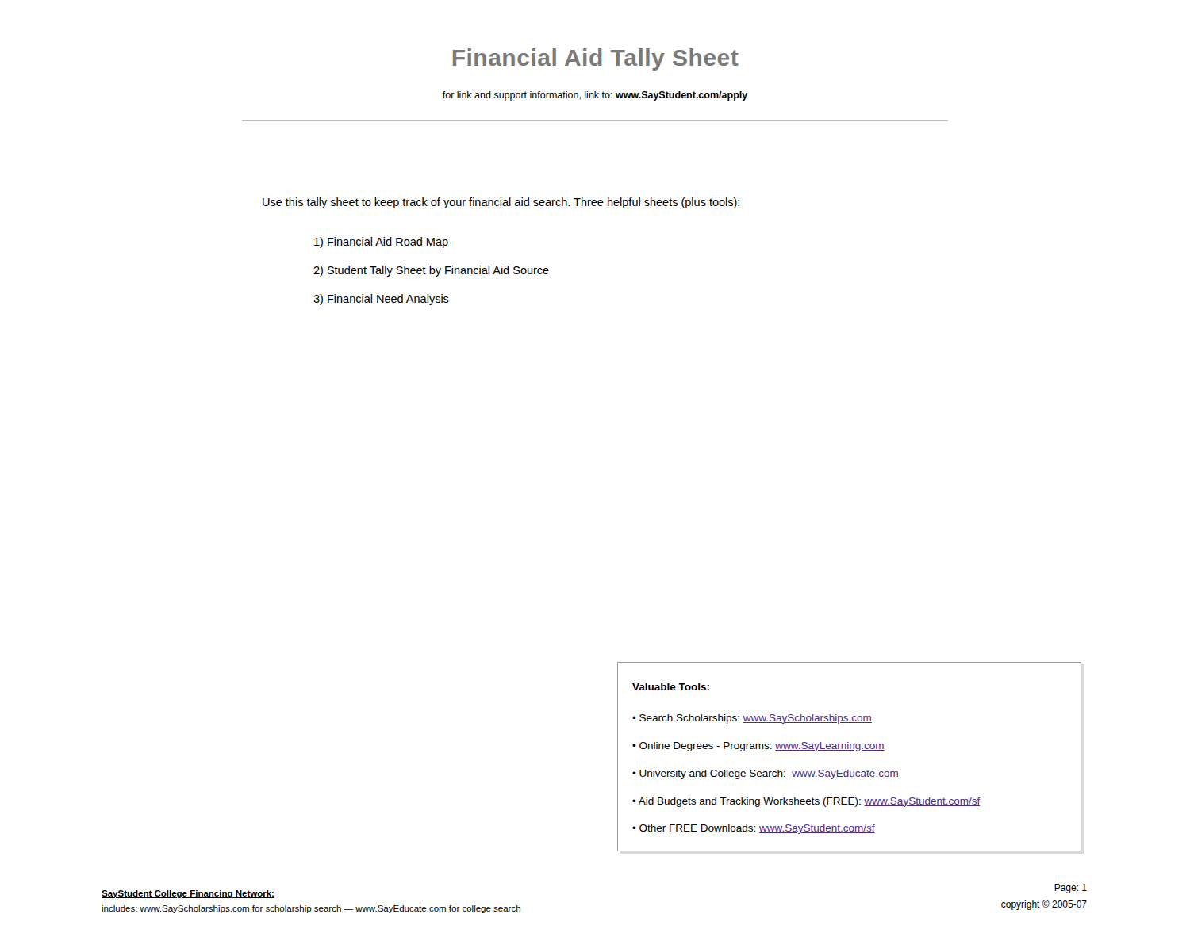Financial Aid Tally Sheet
for link and support information, link to: www.SayStudent.com/apply
Use this tally sheet to keep track of your financial aid search. Three helpful sheets (plus tools):
1) Financial Aid Road Map
2) Student Tally Sheet by Financial Aid Source
3) Financial Need Analysis
Valuable Tools:
• Search Scholarships: www.SayScholarships.com
• Online Degrees - Programs: www.SayLearning.com
• University and College Search: www.SayEducate.com
• Aid Budgets and Tracking Worksheets (FREE): www.SayStudent.com/sf
• Other FREE Downloads: www.SayStudent.com/sf
SayStudent College Financing Network:
includes: www.SayScholarships.com for scholarship search — www.SayEducate.com for college search
Page: 1
copyright © 2005-07